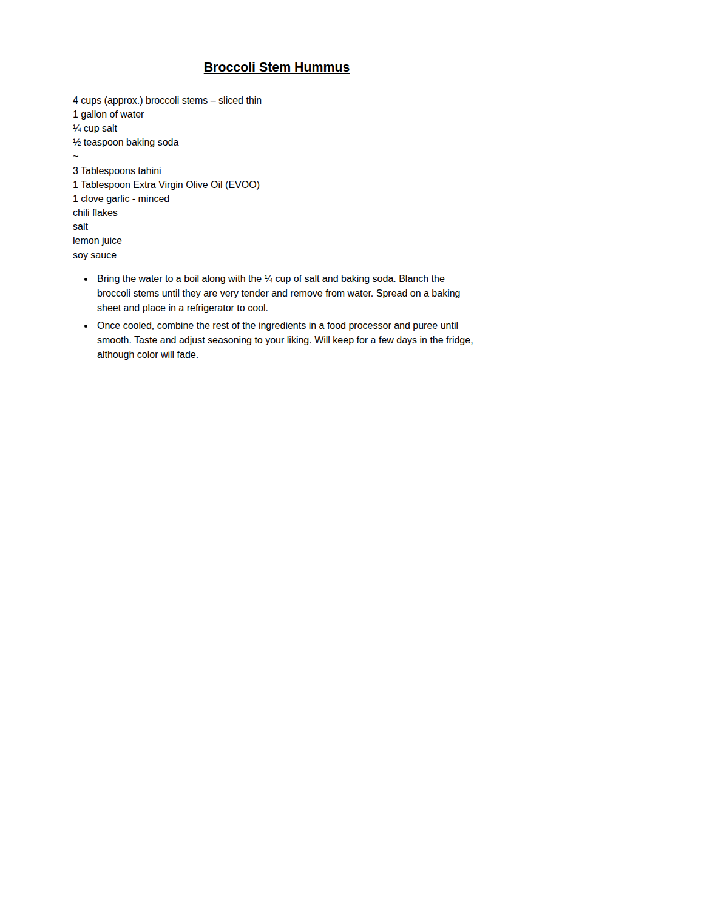Broccoli Stem Hummus
4 cups (approx.) broccoli stems – sliced thin
1 gallon of water
¼ cup salt
½ teaspoon baking soda
~
3 Tablespoons tahini
1 Tablespoon Extra Virgin Olive Oil (EVOO)
1 clove garlic - minced
chili flakes
salt
lemon juice
soy sauce
Bring the water to a boil along with the ¼ cup of salt and baking soda. Blanch the broccoli stems until they are very tender and remove from water. Spread on a baking sheet and place in a refrigerator to cool.
Once cooled, combine the rest of the ingredients in a food processor and puree until smooth. Taste and adjust seasoning to your liking. Will keep for a few days in the fridge, although color will fade.